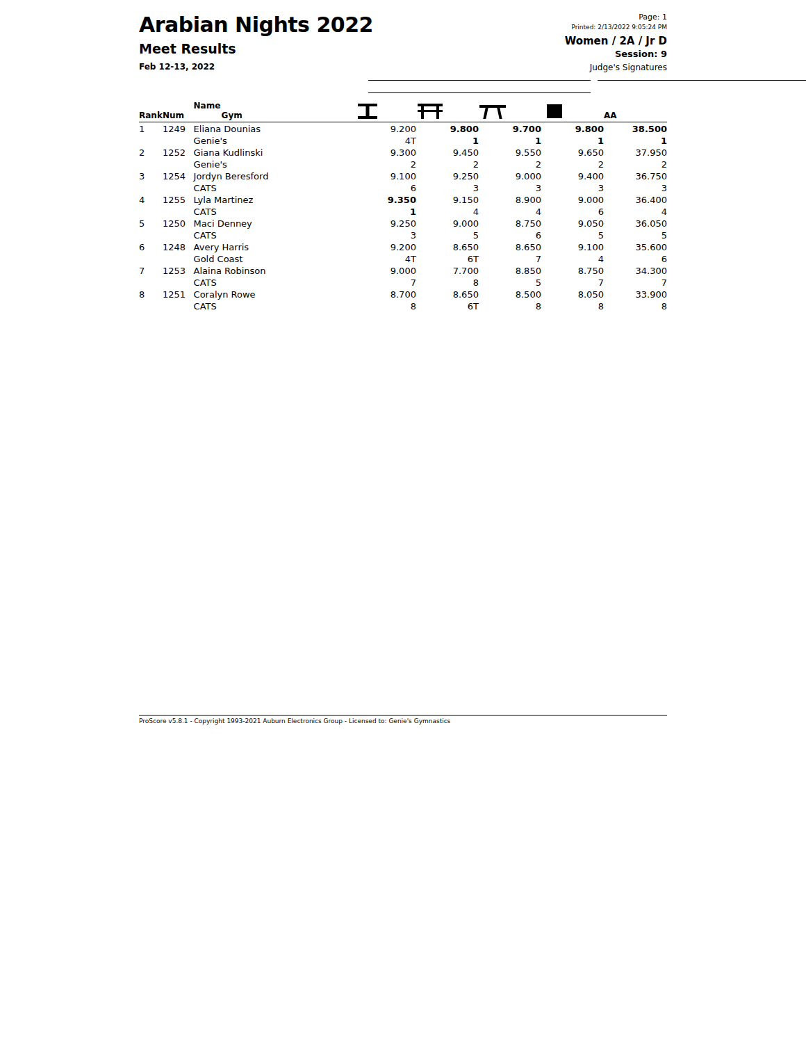Arabian Nights 2022
Meet Results
Feb 12-13, 2022
Page: 1
Printed: 2/13/2022 9:05:24 PM
Women / 2A / Jr D
Session: 9
Judge's Signatures
| Rank | Num | Name Gym | | | | | AA |
| --- | --- | --- | --- | --- | --- | --- | --- |
| 1 | 1249 | Eliana Dounias | 9.200 | 9.800 | 9.700 | 9.800 | 38.500 |
| | | Genie's | 4T | 1 | 1 | 1 | 1 |
| 2 | 1252 | Giana Kudlinski | 9.300 | 9.450 | 9.550 | 9.650 | 37.950 |
| | | Genie's | 2 | 2 | 2 | 2 | 2 |
| 3 | 1254 | Jordyn Beresford | 9.100 | 9.250 | 9.000 | 9.400 | 36.750 |
| | | CATS | 6 | 3 | 3 | 3 | 3 |
| 4 | 1255 | Lyla Martinez | 9.350 | 9.150 | 8.900 | 9.000 | 36.400 |
| | | CATS | 1 | 4 | 4 | 6 | 4 |
| 5 | 1250 | Maci Denney | 9.250 | 9.000 | 8.750 | 9.050 | 36.050 |
| | | CATS | 3 | 5 | 6 | 5 | 5 |
| 6 | 1248 | Avery Harris | 9.200 | 8.650 | 8.650 | 9.100 | 35.600 |
| | | Gold Coast | 4T | 6T | 7 | 4 | 6 |
| 7 | 1253 | Alaina Robinson | 9.000 | 7.700 | 8.850 | 8.750 | 34.300 |
| | | CATS | 7 | 8 | 5 | 7 | 7 |
| 8 | 1251 | Coralyn Rowe | 8.700 | 8.650 | 8.500 | 8.050 | 33.900 |
| | | CATS | 8 | 6T | 8 | 8 | 8 |
ProScore v5.8.1 - Copyright 1993-2021 Auburn Electronics Group - Licensed to: Genie's Gymnastics